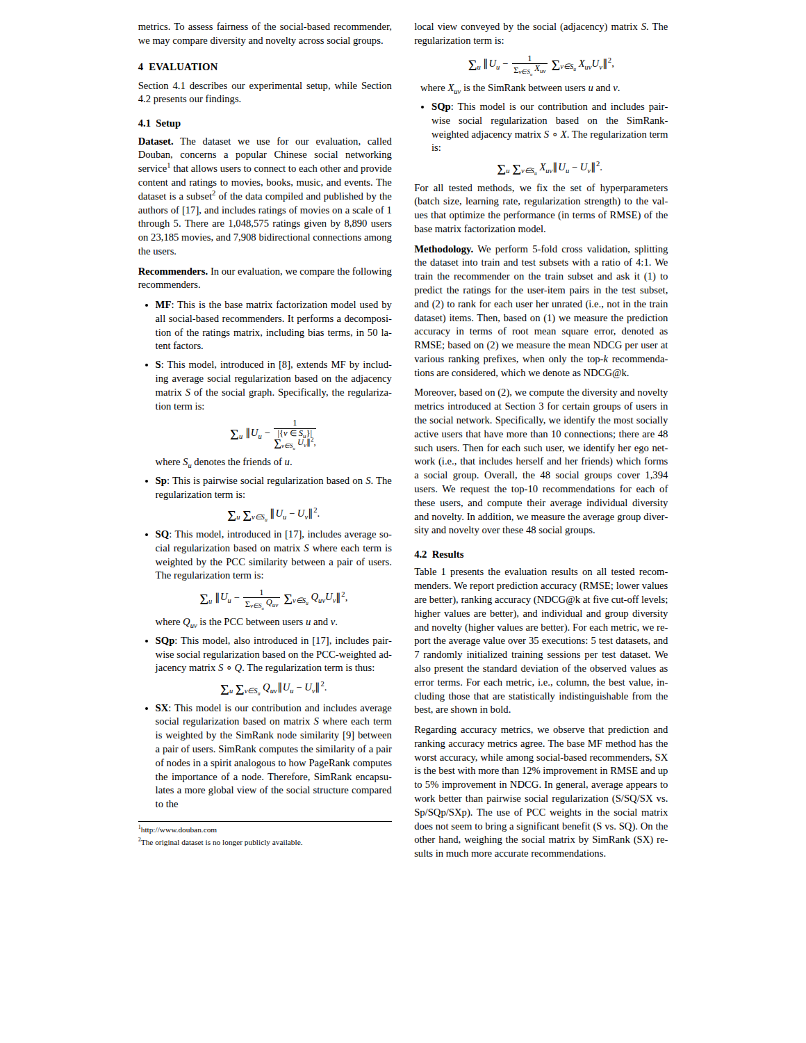metrics. To assess fairness of the social-based recommender, we may compare diversity and novelty across social groups.
4 EVALUATION
Section 4.1 describes our experimental setup, while Section 4.2 presents our findings.
4.1 Setup
Dataset. The dataset we use for our evaluation, called Douban, concerns a popular Chinese social networking service1 that allows users to connect to each other and provide content and ratings to movies, books, music, and events. The dataset is a subset2 of the data compiled and published by the authors of [17], and includes ratings of movies on a scale of 1 through 5. There are 1,048,575 ratings given by 8,890 users on 23,185 movies, and 7,908 bidirectional connections among the users.
Recommenders. In our evaluation, we compare the following recommenders.
MF: This is the base matrix factorization model used by all social-based recommenders. It performs a decomposition of the ratings matrix, including bias terms, in 50 latent factors.
S: This model, introduced in [8], extends MF by including average social regularization based on the adjacency matrix S of the social graph. Specifically, the regularization term is:
Σu ∥Uu − 1|{v ∈ Su}| Σv∈Su Uv∥2,
where Su denotes the friends of u.
Sp: This is pairwise social regularization based on S. The regularization term is:
Σu Σv∈Su ∥Uu − Uv∥2.
SQ: This model, introduced in [17], includes average social regularization based on matrix S where each term is weighted by the PCC similarity between a pair of users. The regularization term is:
Σu ∥Uu − 1 Σv∈Su Quv Σv∈Su QuvUv∥2,
where Quv is the PCC between users u and v.
SQp: This model, also introduced in [17], includes pairwise social regularization based on the PCC-weighted adjacency matrix S ∘ Q. The regularization term is thus:
Σu Σv∈Su Quv∥Uu − Uv∥2.
SX: This model is our contribution and includes average social regularization based on matrix S where each term is weighted by the SimRank node similarity [9] between a pair of users. SimRank computes the similarity of a pair of nodes in a spirit analogous to how PageRank computes the importance of a node. Therefore, SimRank encapsulates a more global view of the social structure compared to the
1http://www.douban.com
2The original dataset is no longer publicly available.
local view conveyed by the social (adjacency) matrix S. The regularization term is:
Σu ∥Uu − 1 Σv∈Su Xuv Σv∈Su XuvUv∥2,
where Xuv is the SimRank between users u and v.
SQp: This model is our contribution and includes pairwise social regularization based on the SimRank-weighted adjacency matrix S ∘ X. The regularization term is:
Σu Σv∈Su Xuv∥Uu − Uv∥2.
For all tested methods, we fix the set of hyperparameters (batch size, learning rate, regularization strength) to the values that optimize the performance (in terms of RMSE) of the base matrix factorization model.
Methodology. We perform 5-fold cross validation, splitting the dataset into train and test subsets with a ratio of 4:1. We train the recommender on the train subset and ask it (1) to predict the ratings for the user-item pairs in the test subset, and (2) to rank for each user her unrated (i.e., not in the train dataset) items. Then, based on (1) we measure the prediction accuracy in terms of root mean square error, denoted as RMSE; based on (2) we measure the mean NDCG per user at various ranking prefixes, when only the top-k recommendations are considered, which we denote as NDCG@k.
Moreover, based on (2), we compute the diversity and novelty metrics introduced at Section 3 for certain groups of users in the social network. Specifically, we identify the most socially active users that have more than 10 connections; there are 48 such users. Then for each such user, we identify her ego network (i.e., that includes herself and her friends) which forms a social group. Overall, the 48 social groups cover 1,394 users. We request the top-10 recommendations for each of these users, and compute their average individual diversity and novelty. In addition, we measure the average group diversity and novelty over these 48 social groups.
4.2 Results
Table 1 presents the evaluation results on all tested recommenders. We report prediction accuracy (RMSE; lower values are better), ranking accuracy (NDCG@k at five cut-off levels; higher values are better), and individual and group diversity and novelty (higher values are better). For each metric, we report the average value over 35 executions: 5 test datasets, and 7 randomly initialized training sessions per test dataset. We also present the standard deviation of the observed values as error terms. For each metric, i.e., column, the best value, including those that are statistically indistinguishable from the best, are shown in bold.
Regarding accuracy metrics, we observe that prediction and ranking accuracy metrics agree. The base MF method has the worst accuracy, while among social-based recommenders, SX is the best with more than 12% improvement in RMSE and up to 5% improvement in NDCG. In general, average appears to work better than pairwise social regularization (S/SQ/SX vs. Sp/SQp/SXp). The use of PCC weights in the social matrix does not seem to bring a significant benefit (S vs. SQ). On the other hand, weighing the social matrix by SimRank (SX) results in much more accurate recommendations.